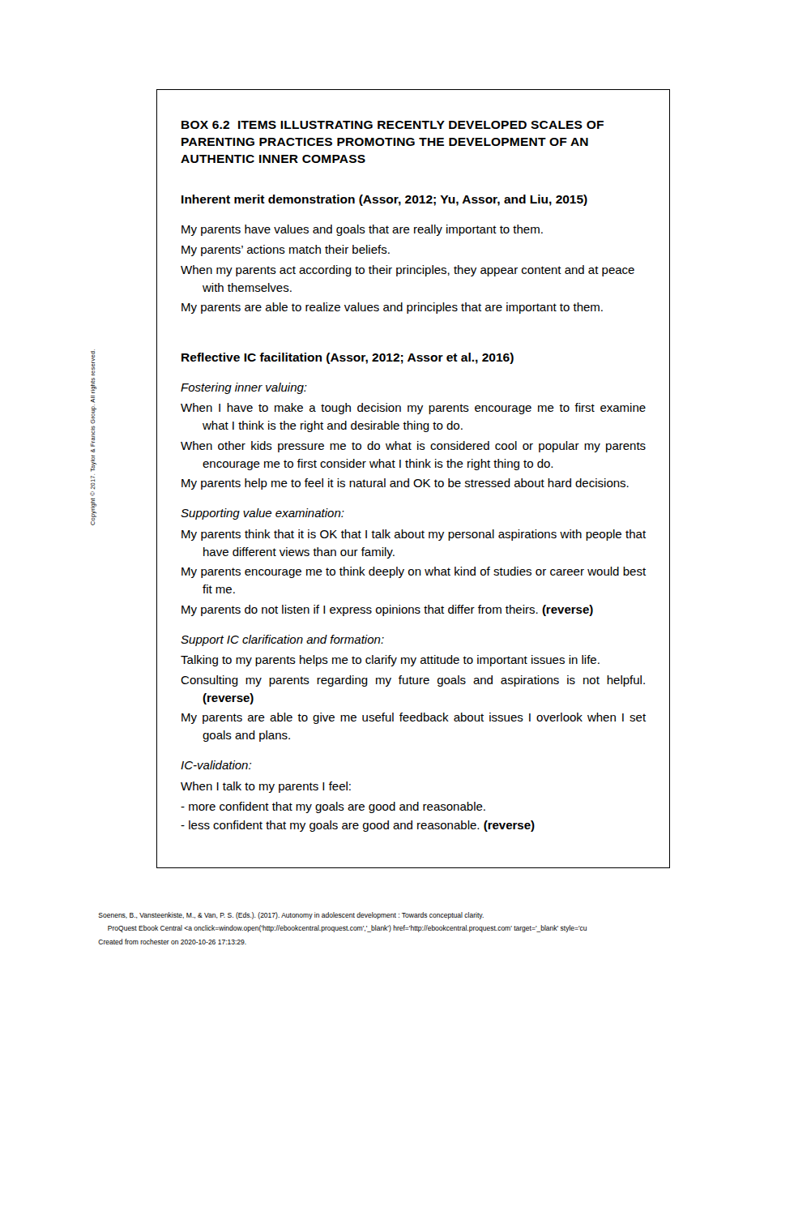Copyright © 2017. Taylor & Francis Group. All rights reserved.
Box 6.2 Items illustrating recently developed scales of parenting practices promoting the development of an authentic inner compass
Inherent merit demonstration (Assor, 2012; Yu, Assor, and Liu, 2015)
My parents have values and goals that are really important to them.
My parents’ actions match their beliefs.
When my parents act according to their principles, they appear content and at peace with themselves.
My parents are able to realize values and principles that are important to them.
Reflective IC facilitation (Assor, 2012; Assor et al., 2016)
Fostering inner valuing:
When I have to make a tough decision my parents encourage me to first examine what I think is the right and desirable thing to do.
When other kids pressure me to do what is considered cool or popular my parents encourage me to first consider what I think is the right thing to do.
My parents help me to feel it is natural and OK to be stressed about hard decisions.
Supporting value examination:
My parents think that it is OK that I talk about my personal aspirations with people that have different views than our family.
My parents encourage me to think deeply on what kind of studies or career would best fit me.
My parents do not listen if I express opinions that differ from theirs. (reverse)
Support IC clarification and formation:
Talking to my parents helps me to clarify my attitude to important issues in life.
Consulting my parents regarding my future goals and aspirations is not helpful. (reverse)
My parents are able to give me useful feedback about issues I overlook when I set goals and plans.
IC-validation:
When I talk to my parents I feel:
- more confident that my goals are good and reasonable.
- less confident that my goals are good and reasonable. (reverse)
Soenens, B., Vansteenkiste, M., & Van, P. S. (Eds.). (2017). Autonomy in adolescent development : Towards conceptual clarity.
ProQuest Ebook Central <a onclick=window.open('http://ebookcentral.proquest.com','_blank') href='http://ebookcentral.proquest.com' target='_blank' style='cu
Created from rochester on 2020-10-26 17:13:29.